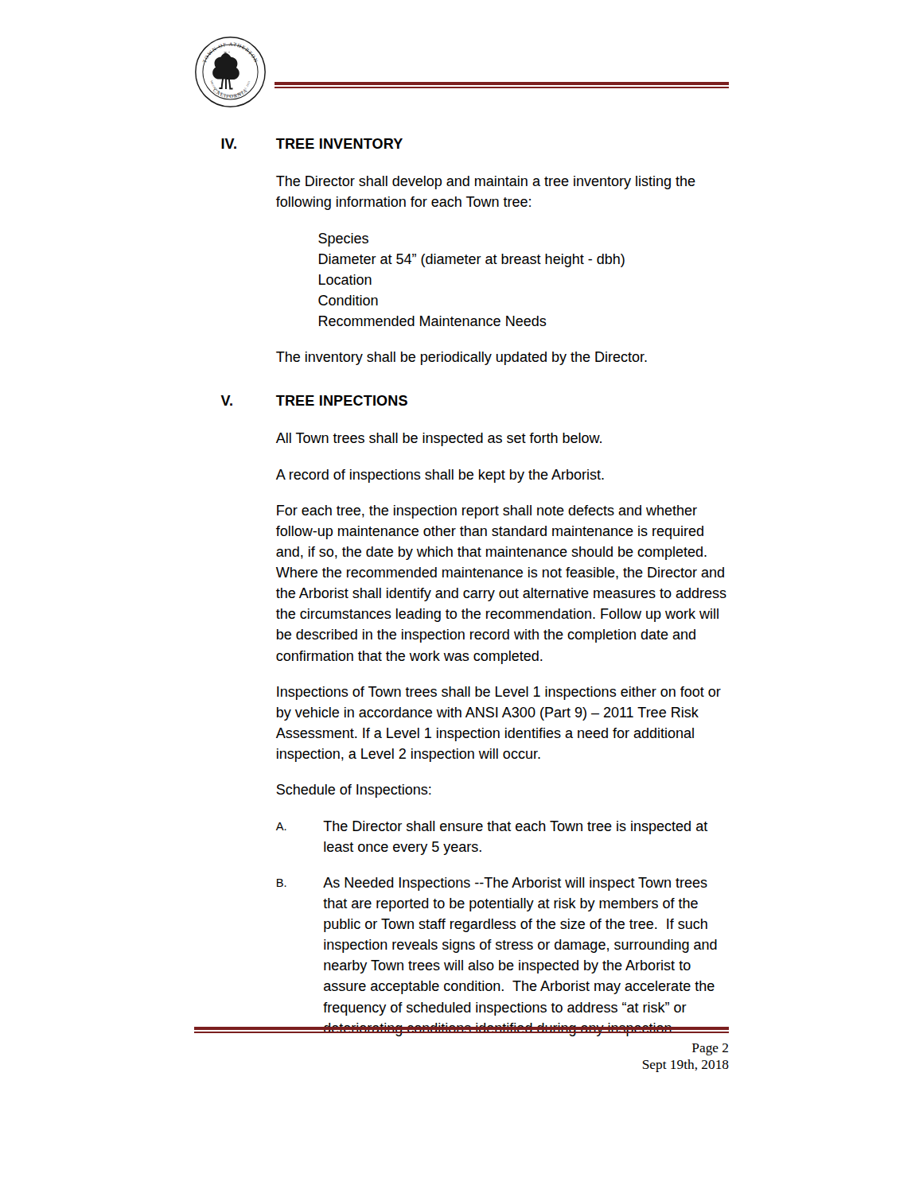TOWN OF ATHERTON CALIFORNIA INCORPORATED SEPTEMBER 12, 1923
IV. TREE INVENTORY
The Director shall develop and maintain a tree inventory listing the following information for each Town tree:
Species
Diameter at 54” (diameter at breast height - dbh)
Location
Condition
Recommended Maintenance Needs
The inventory shall be periodically updated by the Director.
V. TREE INPECTIONS
All Town trees shall be inspected as set forth below.
A record of inspections shall be kept by the Arborist.
For each tree, the inspection report shall note defects and whether follow-up maintenance other than standard maintenance is required and, if so, the date by which that maintenance should be completed. Where the recommended maintenance is not feasible, the Director and the Arborist shall identify and carry out alternative measures to address the circumstances leading to the recommendation. Follow up work will be described in the inspection record with the completion date and confirmation that the work was completed.
Inspections of Town trees shall be Level 1 inspections either on foot or by vehicle in accordance with ANSI A300 (Part 9) – 2011 Tree Risk Assessment. If a Level 1 inspection identifies a need for additional inspection, a Level 2 inspection will occur.
Schedule of Inspections:
A.
The Director shall ensure that each Town tree is inspected at least once every 5 years.
B.
As Needed Inspections --The Arborist will inspect Town trees that are reported to be potentially at risk by members of the public or Town staff regardless of the size of the tree. If such inspection reveals signs of stress or damage, surrounding and nearby Town trees will also be inspected by the Arborist to assure acceptable condition. The Arborist may accelerate the frequency of scheduled inspections to address “at risk” or deteriorating conditions identified during any inspection.
Page 2
Sept 19th, 2018